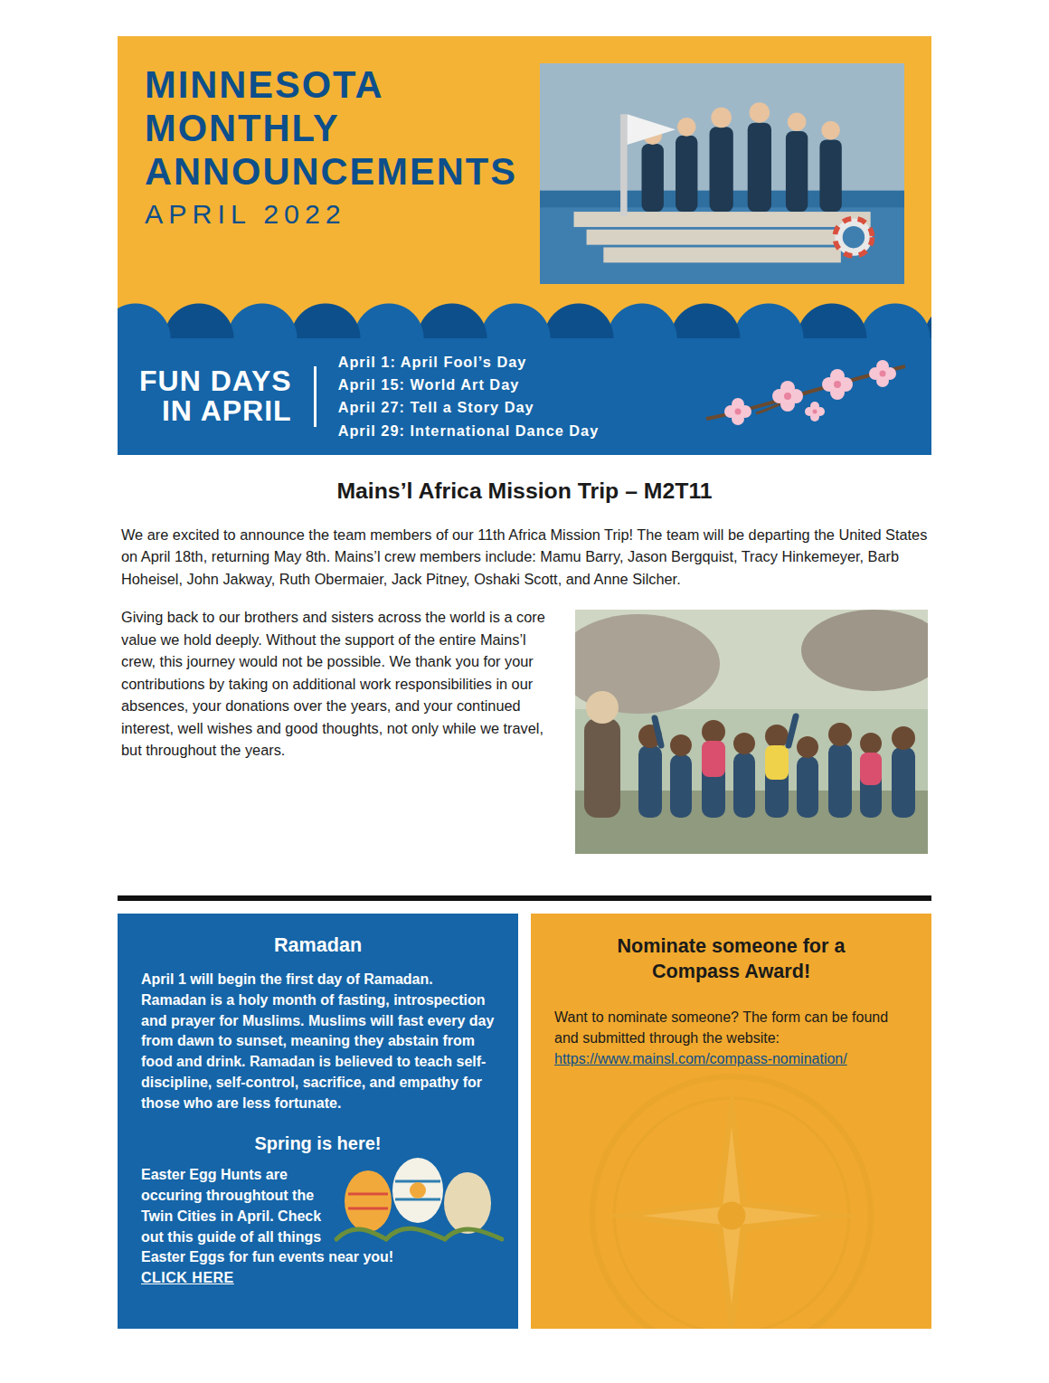Minnesota
Monthly
Announcements April 2022
Fun Days in April
April 1: April Fool’s Day
April 15: World Art Day
April 27: Tell a Story Day
April 29: International Dance Day
Mains’l Africa Mission Trip – M2T11
We are excited to announce the team members of our 11th Africa Mission Trip! The team will be departing the United States on April 18th, returning May 8th. Mains’l crew members include: Mamu Barry, Jason Bergquist, Tracy Hinkemeyer, Barb Hoheisel, John Jakway, Ruth Obermaier, Jack Pitney, Oshaki Scott, and Anne Silcher.
Giving back to our brothers and sisters across the world is a core value we hold deeply. Without the support of the entire Mains’l crew, this journey would not be possible. We thank you for your contributions by taking on additional work responsibilities in our absences, your donations over the years, and your continued interest, well wishes and good thoughts, not only while we travel, but throughout the years.
Ramadan
April 1 will begin the first day of Ramadan. Ramadan is a holy month of fasting, introspection and prayer for Muslims. Muslims will fast every day from dawn to sunset, meaning they abstain from food and drink. Ramadan is believed to teach self-discipline, self-control, sacrifice, and empathy for those who are less fortunate.
Spring is here!
Easter Egg Hunts are occuring throughtout the Twin Cities in April. Check out this guide of all things Easter Eggs for fun events near you!
CLICK HERE
Nominate someone for a
Compass Award!
Want to nominate someone? The form can be found and submitted through the website: https://www.mainsl.com/compass-nomination/